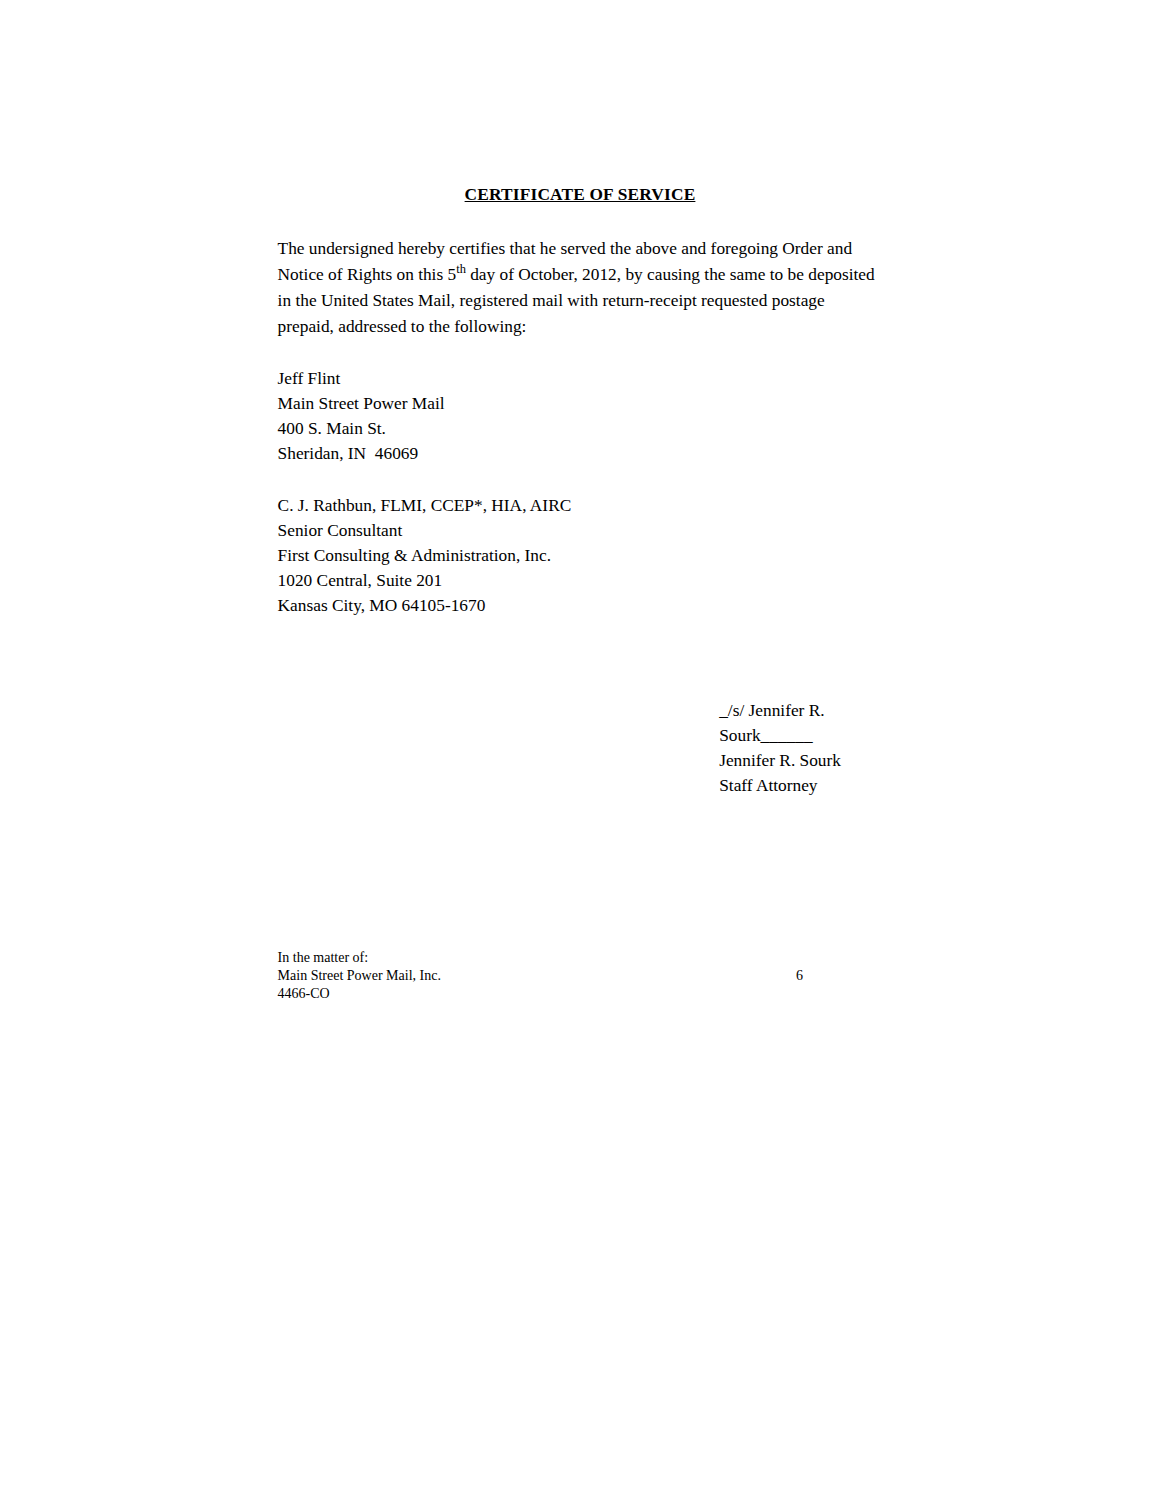CERTIFICATE OF SERVICE
The undersigned hereby certifies that he served the above and foregoing Order and Notice of Rights on this 5th day of October, 2012, by causing the same to be deposited in the United States Mail, registered mail with return-receipt requested postage prepaid, addressed to the following:
Jeff Flint
Main Street Power Mail
400 S. Main St.
Sheridan, IN 46069
C. J. Rathbun, FLMI, CCEP*, HIA, AIRC
Senior Consultant
First Consulting & Administration, Inc.
1020 Central, Suite 201
Kansas City, MO 64105-1670
_/s/ Jennifer R. Sourk______
Jennifer R. Sourk
Staff Attorney
| In the matter of: Main Street Power Mail, Inc. 4466-CO | 6 |